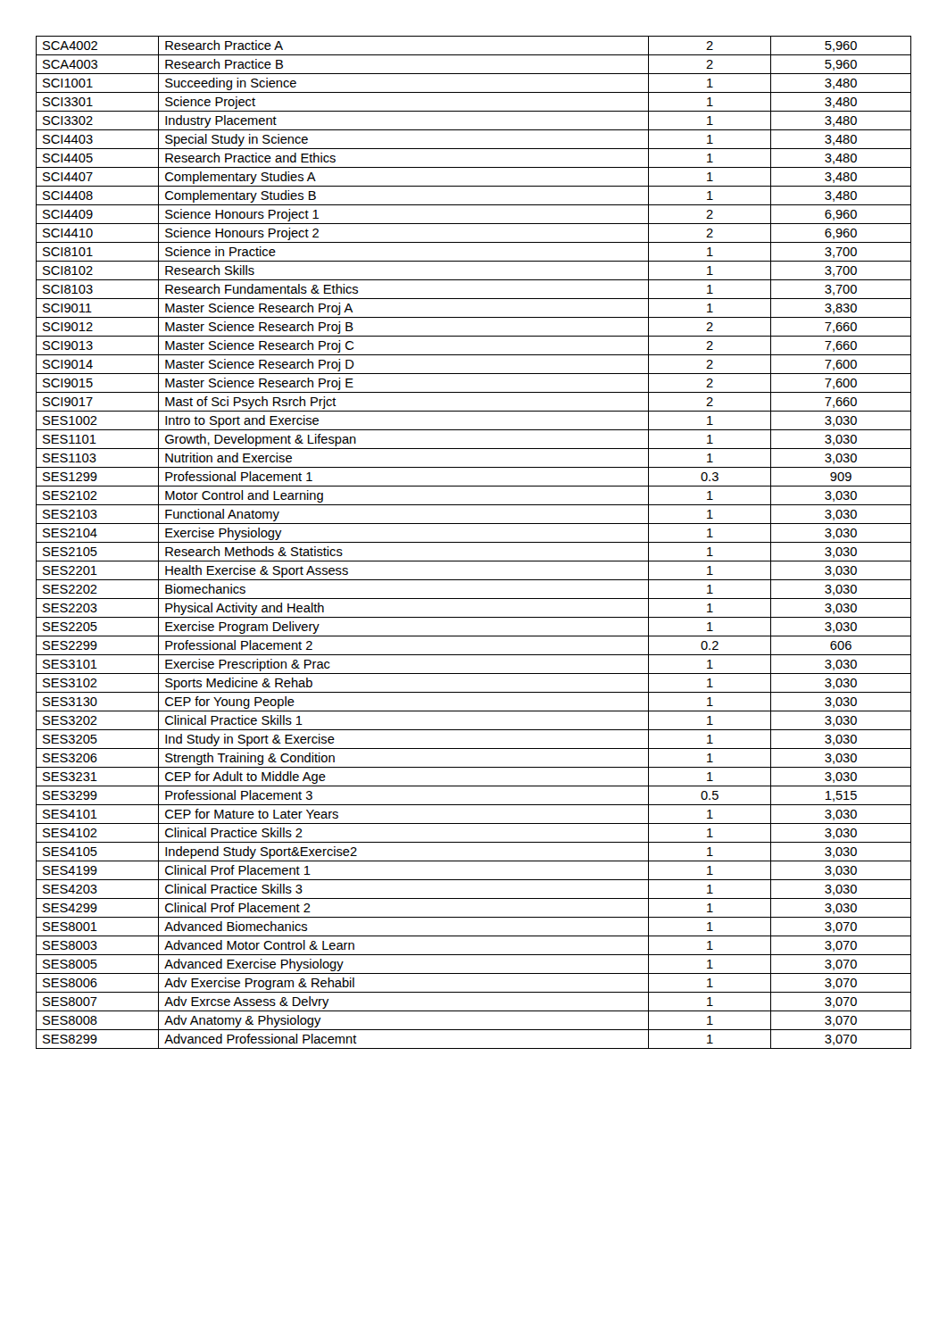| SCA4002 | Research Practice A | 2 | 5,960 |
| SCA4003 | Research Practice B | 2 | 5,960 |
| SCI1001 | Succeeding in Science | 1 | 3,480 |
| SCI3301 | Science Project | 1 | 3,480 |
| SCI3302 | Industry Placement | 1 | 3,480 |
| SCI4403 | Special Study in Science | 1 | 3,480 |
| SCI4405 | Research Practice and Ethics | 1 | 3,480 |
| SCI4407 | Complementary Studies A | 1 | 3,480 |
| SCI4408 | Complementary Studies B | 1 | 3,480 |
| SCI4409 | Science Honours Project 1 | 2 | 6,960 |
| SCI4410 | Science Honours Project 2 | 2 | 6,960 |
| SCI8101 | Science in Practice | 1 | 3,700 |
| SCI8102 | Research Skills | 1 | 3,700 |
| SCI8103 | Research Fundamentals & Ethics | 1 | 3,700 |
| SCI9011 | Master Science Research Proj A | 1 | 3,830 |
| SCI9012 | Master Science Research Proj B | 2 | 7,660 |
| SCI9013 | Master Science Research Proj C | 2 | 7,660 |
| SCI9014 | Master Science Research Proj D | 2 | 7,600 |
| SCI9015 | Master Science Research Proj E | 2 | 7,600 |
| SCI9017 | Mast of Sci Psych Rsrch Prjct | 2 | 7,660 |
| SES1002 | Intro to Sport and Exercise | 1 | 3,030 |
| SES1101 | Growth, Development & Lifespan | 1 | 3,030 |
| SES1103 | Nutrition and Exercise | 1 | 3,030 |
| SES1299 | Professional Placement 1 | 0.3 | 909 |
| SES2102 | Motor Control and Learning | 1 | 3,030 |
| SES2103 | Functional Anatomy | 1 | 3,030 |
| SES2104 | Exercise Physiology | 1 | 3,030 |
| SES2105 | Research Methods & Statistics | 1 | 3,030 |
| SES2201 | Health Exercise & Sport Assess | 1 | 3,030 |
| SES2202 | Biomechanics | 1 | 3,030 |
| SES2203 | Physical Activity and Health | 1 | 3,030 |
| SES2205 | Exercise Program Delivery | 1 | 3,030 |
| SES2299 | Professional Placement 2 | 0.2 | 606 |
| SES3101 | Exercise Prescription & Prac | 1 | 3,030 |
| SES3102 | Sports Medicine & Rehab | 1 | 3,030 |
| SES3130 | CEP for Young People | 1 | 3,030 |
| SES3202 | Clinical Practice Skills 1 | 1 | 3,030 |
| SES3205 | Ind Study in Sport & Exercise | 1 | 3,030 |
| SES3206 | Strength Training & Condition | 1 | 3,030 |
| SES3231 | CEP for Adult to Middle Age | 1 | 3,030 |
| SES3299 | Professional Placement 3 | 0.5 | 1,515 |
| SES4101 | CEP for Mature to Later Years | 1 | 3,030 |
| SES4102 | Clinical Practice Skills 2 | 1 | 3,030 |
| SES4105 | Independ Study Sport&Exercise2 | 1 | 3,030 |
| SES4199 | Clinical Prof Placement 1 | 1 | 3,030 |
| SES4203 | Clinical Practice Skills 3 | 1 | 3,030 |
| SES4299 | Clinical Prof Placement 2 | 1 | 3,030 |
| SES8001 | Advanced Biomechanics | 1 | 3,070 |
| SES8003 | Advanced Motor Control & Learn | 1 | 3,070 |
| SES8005 | Advanced Exercise Physiology | 1 | 3,070 |
| SES8006 | Adv Exercise Program & Rehabil | 1 | 3,070 |
| SES8007 | Adv Exrcse Assess & Delvry | 1 | 3,070 |
| SES8008 | Adv Anatomy & Physiology | 1 | 3,070 |
| SES8299 | Advanced Professional Placemnt | 1 | 3,070 |